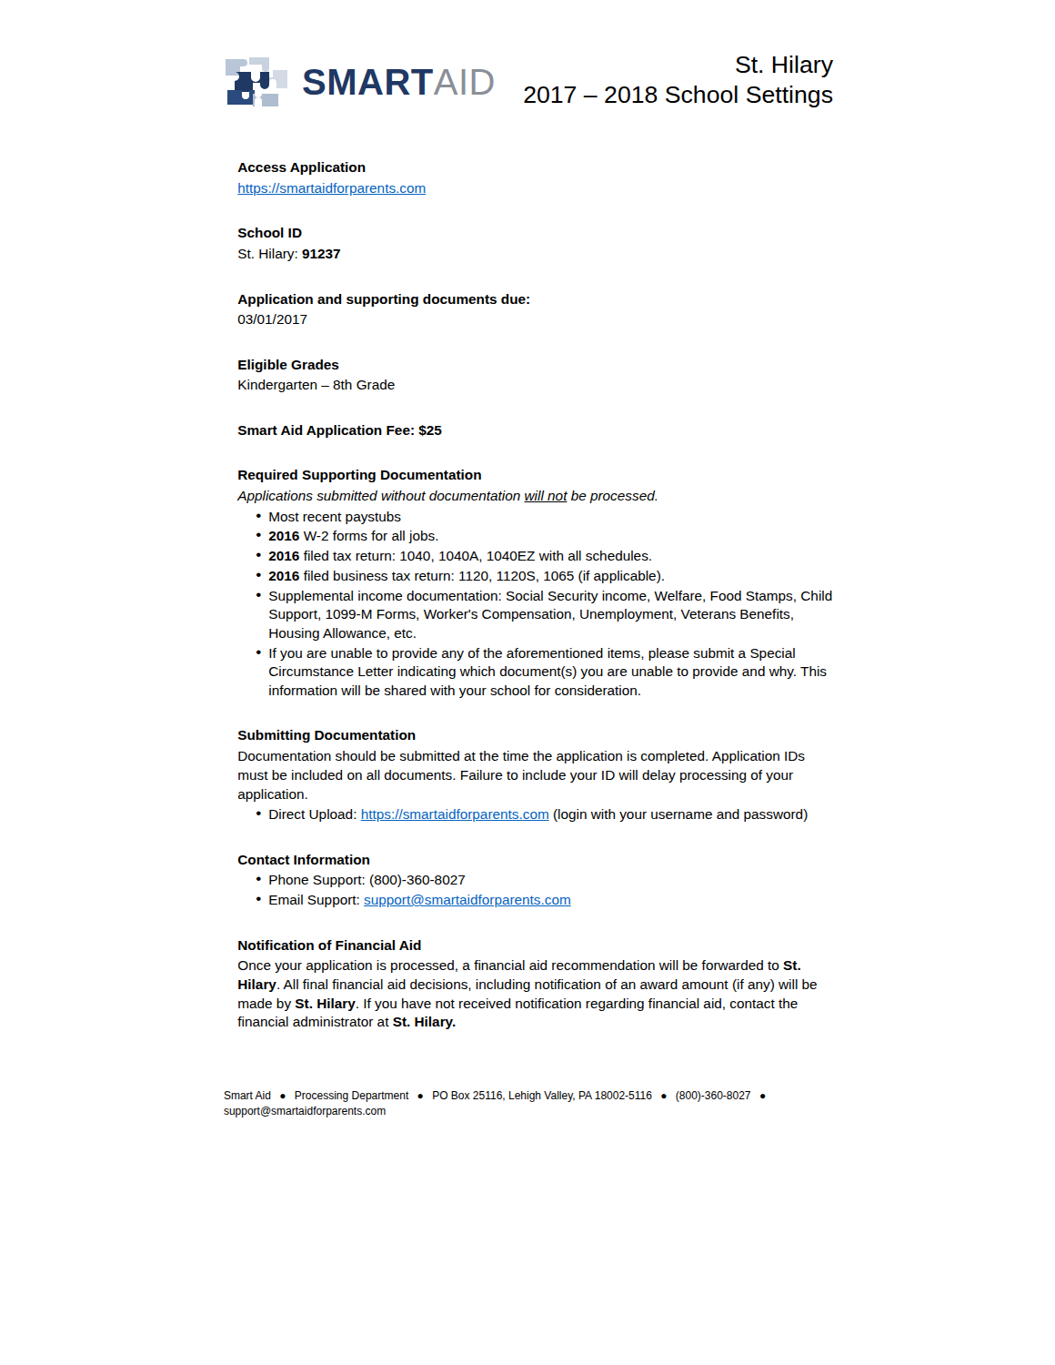SMARTAID
St. Hilary
2017 – 2018 School Settings
Access Application
https://smartaidforparents.com
School ID
St. Hilary: 91237
Application and supporting documents due:
03/01/2017
Eligible Grades
Kindergarten – 8th Grade
Smart Aid Application Fee: $25
Required Supporting Documentation
Applications submitted without documentation will not be processed.
Most recent paystubs
2016 W-2 forms for all jobs.
2016 filed tax return: 1040, 1040A, 1040EZ with all schedules.
2016 filed business tax return: 1120, 1120S, 1065 (if applicable).
Supplemental income documentation: Social Security income, Welfare, Food Stamps, Child Support, 1099-M Forms, Worker's Compensation, Unemployment, Veterans Benefits, Housing Allowance, etc.
If you are unable to provide any of the aforementioned items, please submit a Special Circumstance Letter indicating which document(s) you are unable to provide and why. This information will be shared with your school for consideration.
Submitting Documentation
Documentation should be submitted at the time the application is completed. Application IDs must be included on all documents. Failure to include your ID will delay processing of your application.
Direct Upload: https://smartaidforparents.com (login with your username and password)
Contact Information
Phone Support: (800)-360-8027
Email Support: support@smartaidforparents.com
Notification of Financial Aid
Once your application is processed, a financial aid recommendation will be forwarded to St. Hilary. All final financial aid decisions, including notification of an award amount (if any) will be made by St. Hilary. If you have not received notification regarding financial aid, contact the financial administrator at St. Hilary.
Smart Aid ● Processing Department ● PO Box 25116, Lehigh Valley, PA 18002-5116 ● (800)-360-8027 ● support@smartaidforparents.com